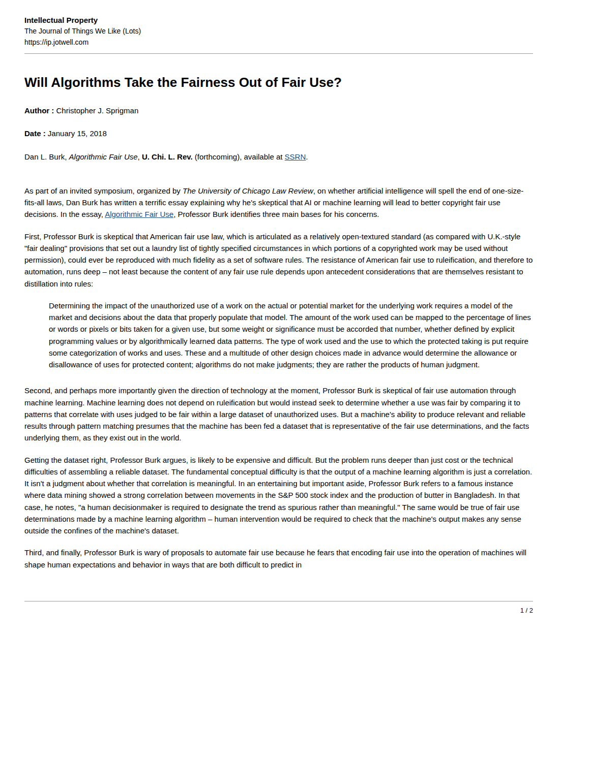Intellectual Property
The Journal of Things We Like (Lots)
https://ip.jotwell.com
Will Algorithms Take the Fairness Out of Fair Use?
Author : Christopher J. Sprigman
Date : January 15, 2018
Dan L. Burk, Algorithmic Fair Use, U. Chi. L. Rev. (forthcoming), available at SSRN.
As part of an invited symposium, organized by The University of Chicago Law Review, on whether artificial intelligence will spell the end of one-size-fits-all laws, Dan Burk has written a terrific essay explaining why he's skeptical that AI or machine learning will lead to better copyright fair use decisions. In the essay, Algorithmic Fair Use, Professor Burk identifies three main bases for his concerns.
First, Professor Burk is skeptical that American fair use law, which is articulated as a relatively open-textured standard (as compared with U.K.-style "fair dealing" provisions that set out a laundry list of tightly specified circumstances in which portions of a copyrighted work may be used without permission), could ever be reproduced with much fidelity as a set of software rules. The resistance of American fair use to ruleification, and therefore to automation, runs deep – not least because the content of any fair use rule depends upon antecedent considerations that are themselves resistant to distillation into rules:
Determining the impact of the unauthorized use of a work on the actual or potential market for the underlying work requires a model of the market and decisions about the data that properly populate that model. The amount of the work used can be mapped to the percentage of lines or words or pixels or bits taken for a given use, but some weight or significance must be accorded that number, whether defined by explicit programming values or by algorithmically learned data patterns. The type of work used and the use to which the protected taking is put require some categorization of works and uses. These and a multitude of other design choices made in advance would determine the allowance or disallowance of uses for protected content; algorithms do not make judgments; they are rather the products of human judgment.
Second, and perhaps more importantly given the direction of technology at the moment, Professor Burk is skeptical of fair use automation through machine learning. Machine learning does not depend on ruleification but would instead seek to determine whether a use was fair by comparing it to patterns that correlate with uses judged to be fair within a large dataset of unauthorized uses. But a machine's ability to produce relevant and reliable results through pattern matching presumes that the machine has been fed a dataset that is representative of the fair use determinations, and the facts underlying them, as they exist out in the world.
Getting the dataset right, Professor Burk argues, is likely to be expensive and difficult. But the problem runs deeper than just cost or the technical difficulties of assembling a reliable dataset. The fundamental conceptual difficulty is that the output of a machine learning algorithm is just a correlation. It isn't a judgment about whether that correlation is meaningful. In an entertaining but important aside, Professor Burk refers to a famous instance where data mining showed a strong correlation between movements in the S&P 500 stock index and the production of butter in Bangladesh. In that case, he notes, "a human decisionmaker is required to designate the trend as spurious rather than meaningful." The same would be true of fair use determinations made by a machine learning algorithm – human intervention would be required to check that the machine's output makes any sense outside the confines of the machine's dataset.
Third, and finally, Professor Burk is wary of proposals to automate fair use because he fears that encoding fair use into the operation of machines will shape human expectations and behavior in ways that are both difficult to predict in
1 / 2